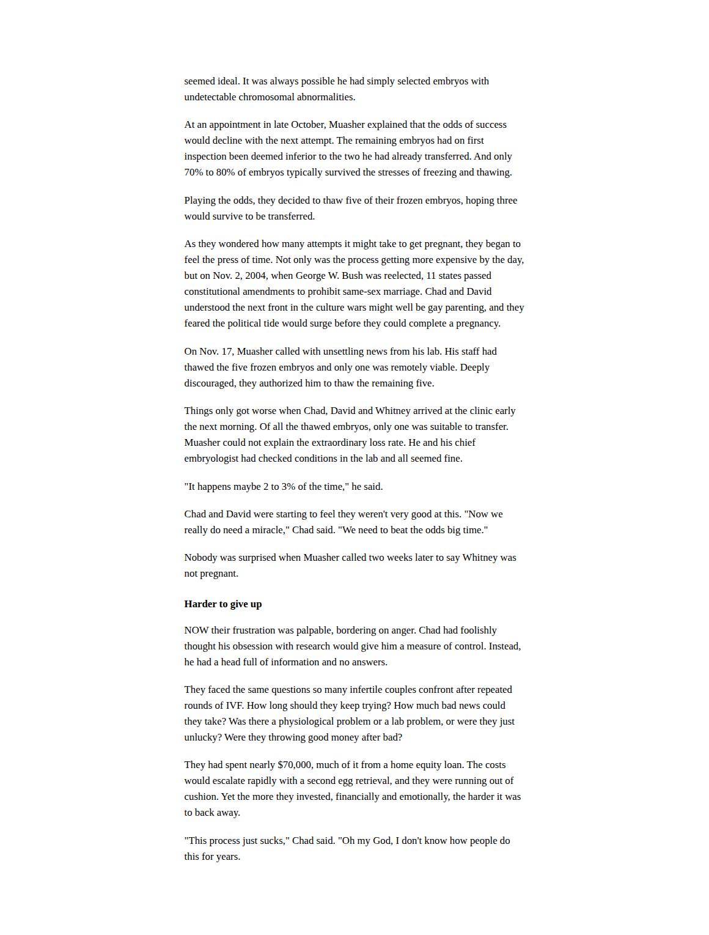seemed ideal. It was always possible he had simply selected embryos with undetectable chromosomal abnormalities.
At an appointment in late October, Muasher explained that the odds of success would decline with the next attempt. The remaining embryos had on first inspection been deemed inferior to the two he had already transferred. And only 70% to 80% of embryos typically survived the stresses of freezing and thawing.
Playing the odds, they decided to thaw five of their frozen embryos, hoping three would survive to be transferred.
As they wondered how many attempts it might take to get pregnant, they began to feel the press of time. Not only was the process getting more expensive by the day, but on Nov. 2, 2004, when George W. Bush was reelected, 11 states passed constitutional amendments to prohibit same-sex marriage. Chad and David understood the next front in the culture wars might well be gay parenting, and they feared the political tide would surge before they could complete a pregnancy.
On Nov. 17, Muasher called with unsettling news from his lab. His staff had thawed the five frozen embryos and only one was remotely viable. Deeply discouraged, they authorized him to thaw the remaining five.
Things only got worse when Chad, David and Whitney arrived at the clinic early the next morning. Of all the thawed embryos, only one was suitable to transfer. Muasher could not explain the extraordinary loss rate. He and his chief embryologist had checked conditions in the lab and all seemed fine.
"It happens maybe 2 to 3% of the time," he said.
Chad and David were starting to feel they weren't very good at this. "Now we really do need a miracle," Chad said. "We need to beat the odds big time."
Nobody was surprised when Muasher called two weeks later to say Whitney was not pregnant.
Harder to give up
NOW their frustration was palpable, bordering on anger. Chad had foolishly thought his obsession with research would give him a measure of control. Instead, he had a head full of information and no answers.
They faced the same questions so many infertile couples confront after repeated rounds of IVF. How long should they keep trying? How much bad news could they take? Was there a physiological problem or a lab problem, or were they just unlucky? Were they throwing good money after bad?
They had spent nearly $70,000, much of it from a home equity loan. The costs would escalate rapidly with a second egg retrieval, and they were running out of cushion. Yet the more they invested, financially and emotionally, the harder it was to back away.
"This process just sucks," Chad said. "Oh my God, I don't know how people do this for years.